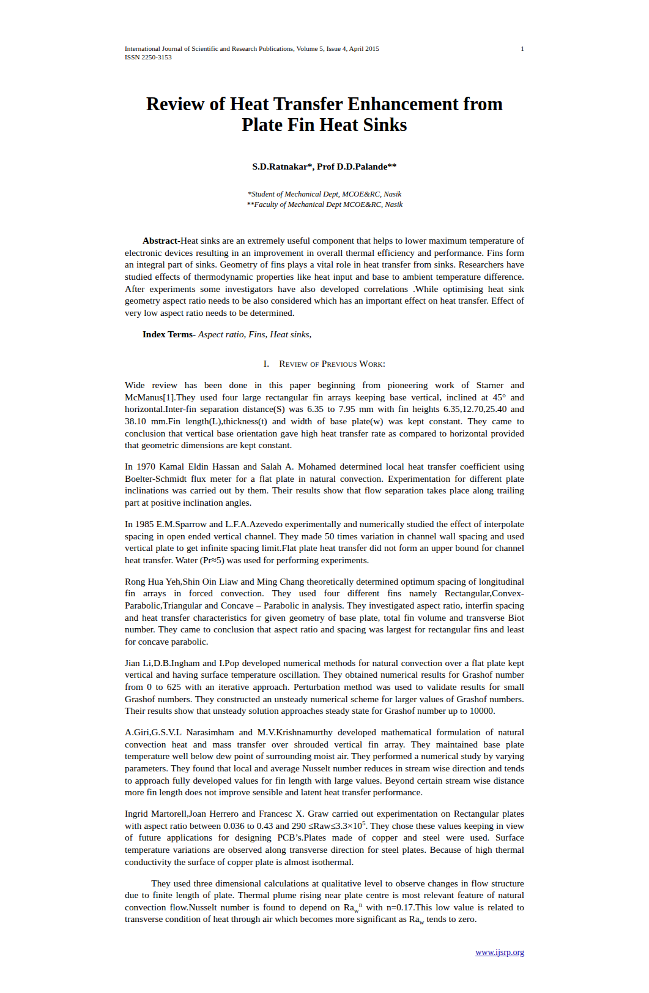International Journal of Scientific and Research Publications, Volume 5, Issue 4, April 2015
ISSN 2250-3153 1
Review of Heat Transfer Enhancement from Plate Fin Heat Sinks
S.D.Ratnakar*, Prof D.D.Palande**
*Student of Mechanical Dept, MCOE&RC, Nasik
**Faculty of Mechanical Dept MCOE&RC, Nasik
Abstract-Heat sinks are an extremely useful component that helps to lower maximum temperature of electronic devices resulting in an improvement in overall thermal efficiency and performance. Fins form an integral part of sinks. Geometry of fins plays a vital role in heat transfer from sinks. Researchers have studied effects of thermodynamic properties like heat input and base to ambient temperature difference. After experiments some investigators have also developed correlations .While optimising heat sink geometry aspect ratio needs to be also considered which has an important effect on heat transfer. Effect of very low aspect ratio needs to be determined.
Index Terms- Aspect ratio, Fins, Heat sinks,
I. Review of Previous Work:
Wide review has been done in this paper beginning from pioneering work of Starner and McManus[1].They used four large rectangular fin arrays keeping base vertical, inclined at 45° and horizontal.Inter-fin separation distance(S) was 6.35 to 7.95 mm with fin heights 6.35,12.70,25.40 and 38.10 mm.Fin length(L),thickness(t) and width of base plate(w) was kept constant. They came to conclusion that vertical base orientation gave high heat transfer rate as compared to horizontal provided that geometric dimensions are kept constant.
In 1970 Kamal Eldin Hassan and Salah A. Mohamed determined local heat transfer coefficient using Boelter-Schmidt flux meter for a flat plate in natural convection. Experimentation for different plate inclinations was carried out by them. Their results show that flow separation takes place along trailing part at positive inclination angles.
In 1985 E.M.Sparrow and L.F.A.Azevedo experimentally and numerically studied the effect of interpolate spacing in open ended vertical channel. They made 50 times variation in channel wall spacing and used vertical plate to get infinite spacing limit.Flat plate heat transfer did not form an upper bound for channel heat transfer. Water (Pr≈5) was used for performing experiments.
Rong Hua Yeh,Shin Oin Liaw and Ming Chang theoretically determined optimum spacing of longitudinal fin arrays in forced convection. They used four different fins namely Rectangular,Convex-Parabolic,Triangular and Concave – Parabolic in analysis. They investigated aspect ratio, interfin spacing and heat transfer characteristics for given geometry of base plate, total fin volume and transverse Biot number. They came to conclusion that aspect ratio and spacing was largest for rectangular fins and least for concave parabolic.
Jian Li,D.B.Ingham and I.Pop developed numerical methods for natural convection over a flat plate kept vertical and having surface temperature oscillation. They obtained numerical results for Grashof number from 0 to 625 with an iterative approach. Perturbation method was used to validate results for small Grashof numbers. They constructed an unsteady numerical scheme for larger values of Grashof numbers. Their results show that unsteady solution approaches steady state for Grashof number up to 10000.
A.Giri,G.S.V.L Narasimham and M.V.Krishnamurthy developed mathematical formulation of natural convection heat and mass transfer over shrouded vertical fin array. They maintained base plate temperature well below dew point of surrounding moist air. They performed a numerical study by varying parameters. They found that local and average Nusselt number reduces in stream wise direction and tends to approach fully developed values for fin length with large values. Beyond certain stream wise distance more fin length does not improve sensible and latent heat transfer performance.
Ingrid Martorell,Joan Herrero and Francesc X. Graw carried out experimentation on Rectangular plates with aspect ratio between 0.036 to 0.43 and 290 ≤Raw≤3.3×105. They chose these values keeping in view of future applications for designing PCB’s.Plates made of copper and steel were used. Surface temperature variations are observed along transverse direction for steel plates. Because of high thermal conductivity the surface of copper plate is almost isothermal.
They used three dimensional calculations at qualitative level to observe changes in flow structure due to finite length of plate. Thermal plume rising near plate centre is most relevant feature of natural convection flow.Nusselt number is found to depend on Rawn with n=0.17.This low value is related to transverse condition of heat through air which becomes more significant as Raw tends to zero.
www.ijsrp.org